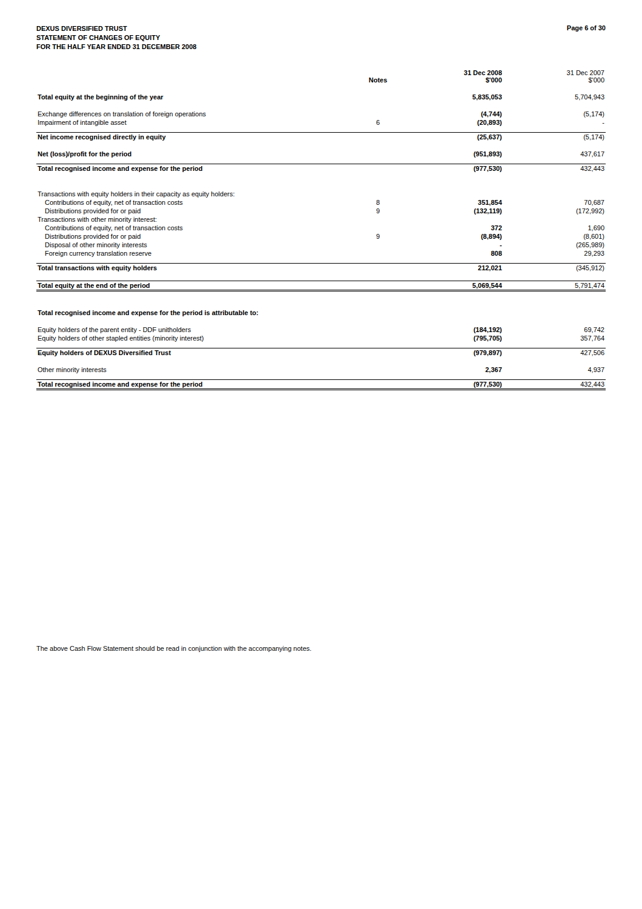DEXUS DIVERSIFIED TRUST
STATEMENT OF CHANGES OF EQUITY
FOR THE HALF YEAR ENDED 31 DECEMBER 2008
Page 6 of 30
| | Notes | 31 Dec 2008 $'000 | 31 Dec 2007 $'000 |
| Total equity at the beginning of the year | | 5,835,053 | 5,704,943 |
| Exchange differences on translation of foreign operations | | (4,744) | (5,174) |
| Impairment of intangible asset | 6 | (20,893) | - |
| Net income recognised directly in equity | | (25,637) | (5,174) |
| Net (loss)/profit for the period | | (951,893) | 437,617 |
| Total recognised income and expense for the period | | (977,530) | 432,443 |
| Transactions with equity holders in their capacity as equity holders: | | | |
| Contributions of equity, net of transaction costs | 8 | 351,854 | 70,687 |
| Distributions provided for or paid | 9 | (132,119) | (172,992) |
| Transactions with other minority interest: | | | |
| Contributions of equity, net of transaction costs | | 372 | 1,690 |
| Distributions provided for or paid | 9 | (8,894) | (8,601) |
| Disposal of other minority interests | | - | (265,989) |
| Foreign currency translation reserve | | 808 | 29,293 |
| Total transactions with equity holders | | 212,021 | (345,912) |
| Total equity at the end of the period | | 5,069,544 | 5,791,474 |
| Total recognised income and expense for the period is attributable to: | | | |
| Equity holders of the parent entity - DDF unitholders | | (184,192) | 69,742 |
| Equity holders of other stapled entities (minority interest) | | (795,705) | 357,764 |
| Equity holders of DEXUS Diversified Trust | | (979,897) | 427,506 |
| Other minority interests | | 2,367 | 4,937 |
| Total recognised income and expense for the period | | (977,530) | 432,443 |
The above Cash Flow Statement should be read in conjunction with the accompanying notes.